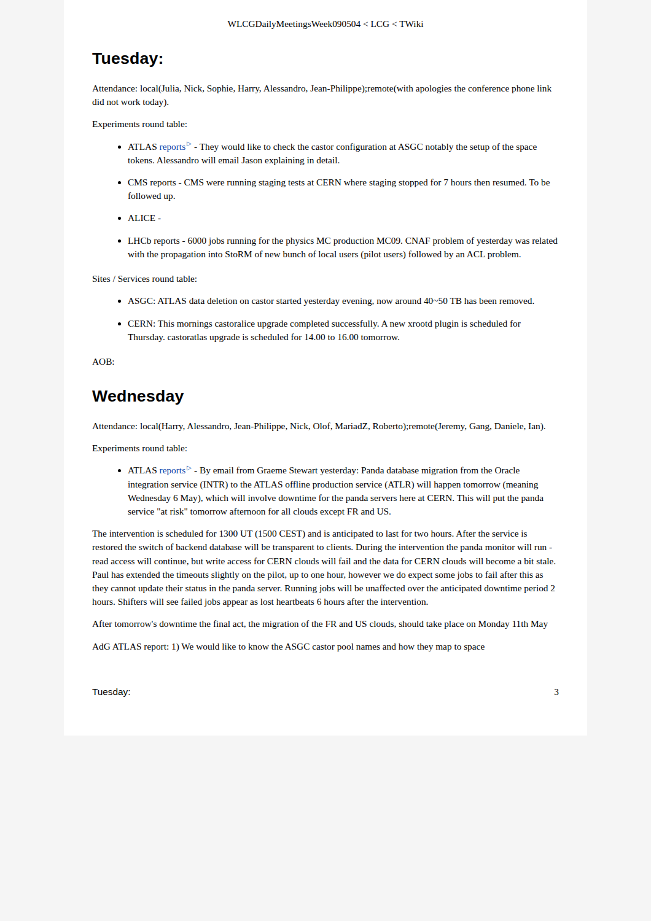WLCGDailyMeetingsWeek090504 < LCG < TWiki
Tuesday:
Attendance: local(Julia, Nick, Sophie, Harry, Alessandro, Jean-Philippe);remote(with apologies the conference phone link did not work today).
Experiments round table:
ATLAS reports▷ - They would like to check the castor configuration at ASGC notably the setup of the space tokens. Alessandro will email Jason explaining in detail.
CMS reports - CMS were running staging tests at CERN where staging stopped for 7 hours then resumed. To be followed up.
ALICE -
LHCb reports - 6000 jobs running for the physics MC production MC09. CNAF problem of yesterday was related with the propagation into StoRM of new bunch of local users (pilot users) followed by an ACL problem.
Sites / Services round table:
ASGC: ATLAS data deletion on castor started yesterday evening, now around 40~50 TB has been removed.
CERN: This mornings castoralice upgrade completed successfully. A new xrootd plugin is scheduled for Thursday. castoratlas upgrade is scheduled for 14.00 to 16.00 tomorrow.
AOB:
Wednesday
Attendance: local(Harry, Alessandro, Jean-Philippe, Nick, Olof, MariadZ, Roberto);remote(Jeremy, Gang, Daniele, Ian).
Experiments round table:
ATLAS reports▷ - By email from Graeme Stewart yesterday: Panda database migration from the Oracle integration service (INTR) to the ATLAS offline production service (ATLR) will happen tomorrow (meaning Wednesday 6 May), which will involve downtime for the panda servers here at CERN. This will put the panda service "at risk" tomorrow afternoon for all clouds except FR and US.
The intervention is scheduled for 1300 UT (1500 CEST) and is anticipated to last for two hours. After the service is restored the switch of backend database will be transparent to clients. During the intervention the panda monitor will run - read access will continue, but write access for CERN clouds will fail and the data for CERN clouds will become a bit stale. Paul has extended the timeouts slightly on the pilot, up to one hour, however we do expect some jobs to fail after this as they cannot update their status in the panda server. Running jobs will be unaffected over the anticipated downtime period 2 hours. Shifters will see failed jobs appear as lost heartbeats 6 hours after the intervention.
After tomorrow's downtime the final act, the migration of the FR and US clouds, should take place on Monday 11th May
AdG ATLAS report: 1) We would like to know the ASGC castor pool names and how they map to space
Tuesday: 3